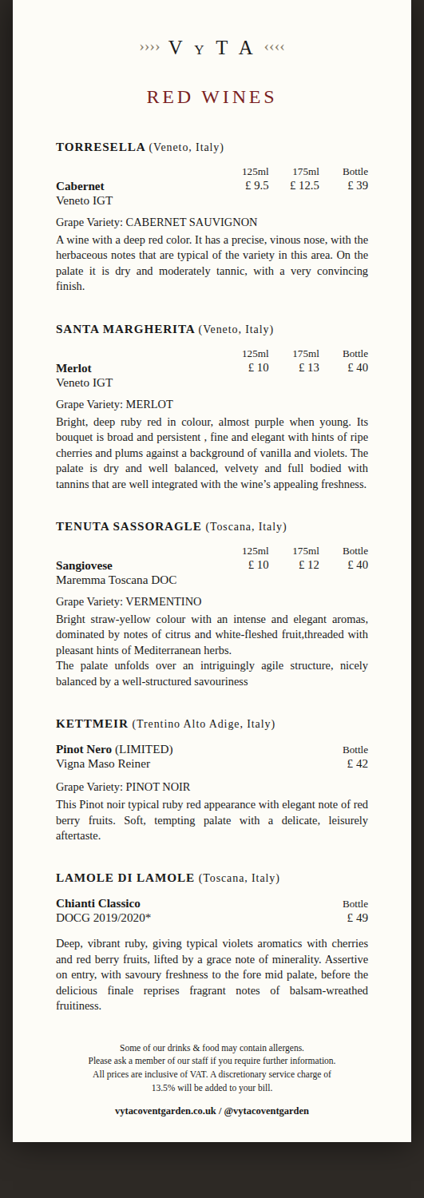›››› V y T A ‹‹‹‹
Red Wines
Torresella (Veneto, Italy)
| | 125ml | 175ml | Bottle |
| --- | --- | --- | --- |
| Cabernet Veneto IGT | £ 9.5 | £ 12.5 | £ 39 |
Grape Variety: CABERNET SAUVIGNON
A wine with a deep red color. It has a precise, vinous nose, with the herbaceous notes that are typical of the variety in this area. On the palate it is dry and moderately tannic, with a very convincing finish.
Santa Margherita (Veneto, Italy)
| | 125ml | 175ml | Bottle |
| --- | --- | --- | --- |
| Merlot Veneto IGT | £ 10 | £ 13 | £ 40 |
Grape Variety: MERLOT
Bright, deep ruby red in colour, almost purple when young. Its bouquet is broad and persistent , fine and elegant with hints of ripe cherries and plums against a background of vanilla and violets. The palate is dry and well balanced, velvety and full bodied with tannins that are well integrated with the wine’s appealing freshness.
Tenuta Sassoragle (Toscana, Italy)
| | 125ml | 175ml | Bottle |
| --- | --- | --- | --- |
| Sangiovese Maremma Toscana DOC | £ 10 | £ 12 | £ 40 |
Grape Variety: VERMENTINO
Bright straw-yellow colour with an intense and elegant aromas, dominated by notes of citrus and white-fleshed fruit,threaded with pleasant hints of Mediterranean herbs.
The palate unfolds over an intriguingly agile structure, nicely balanced by a well-structured savouriness
Kettmeir (Trentino Alto Adige, Italy)
Pinot Nero (LIMITED)Vigna Maso Reiner Bottle£ 42
Grape Variety: PINOT NOIR
This Pinot noir typical ruby red appearance with elegant note of red berry fruits. Soft, tempting palate with a delicate, leisurely aftertaste.
Lamole di Lamole (Toscana, Italy)
Chianti Classico DOCG 2019/2020* Bottle£ 49
Deep, vibrant ruby, giving typical violets aromatics with cherries and red berry fruits, lifted by a grace note of minerality. Assertive on entry, with savoury freshness to the fore mid palate, before the delicious finale reprises fragrant notes of balsam-wreathed fruitiness.
Some of our drinks & food may contain allergens.
Please ask a member of our staff if you require further information.
All prices are inclusive of VAT. A discretionary service charge of
13.5% will be added to your bill.
vytacoventgarden.co.uk / @vytacoventgarden